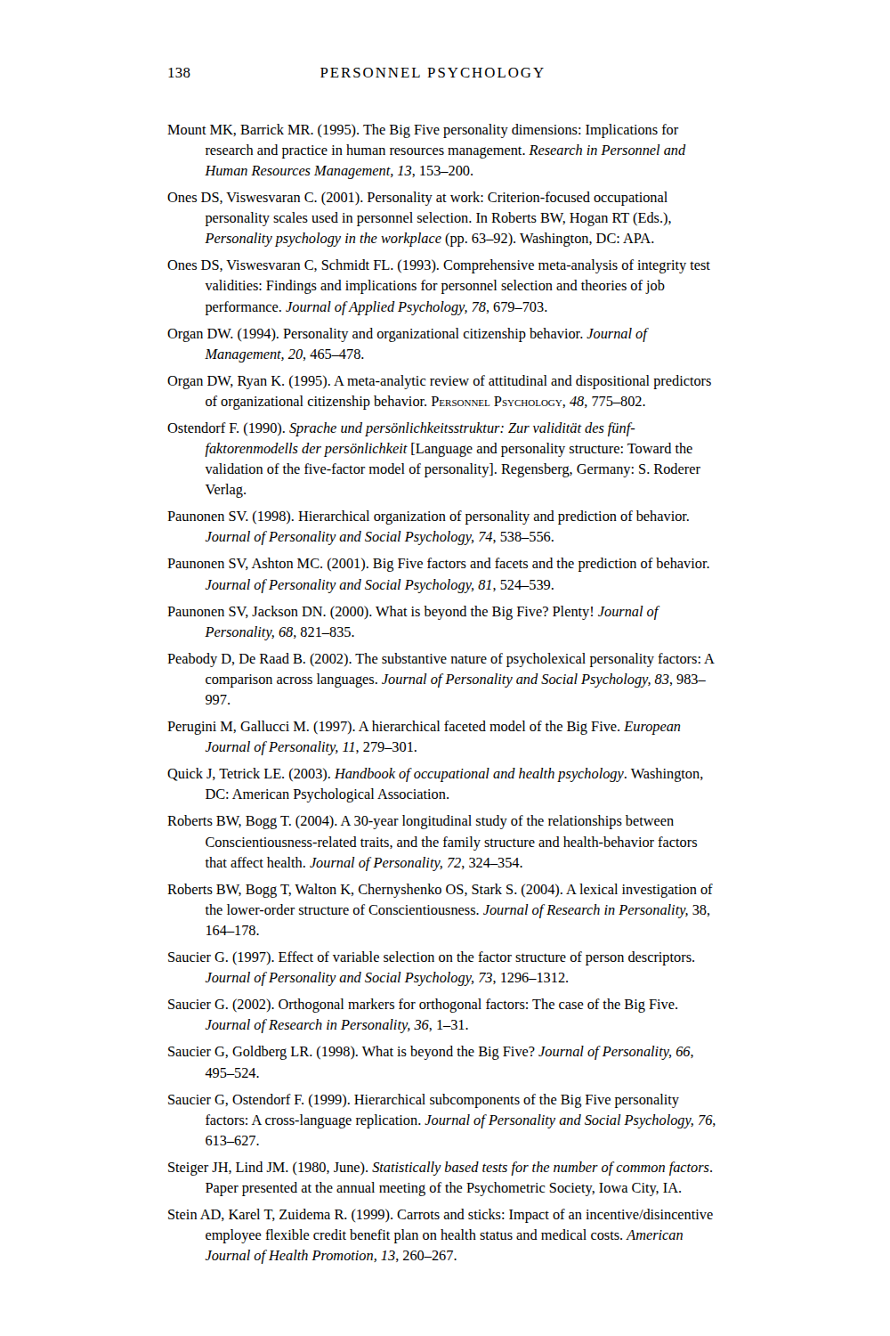138
PERSONNEL PSYCHOLOGY
Mount MK, Barrick MR. (1995). The Big Five personality dimensions: Implications for research and practice in human resources management. Research in Personnel and Human Resources Management, 13, 153–200.
Ones DS, Viswesvaran C. (2001). Personality at work: Criterion-focused occupational personality scales used in personnel selection. In Roberts BW, Hogan RT (Eds.), Personality psychology in the workplace (pp. 63–92). Washington, DC: APA.
Ones DS, Viswesvaran C, Schmidt FL. (1993). Comprehensive meta-analysis of integrity test validities: Findings and implications for personnel selection and theories of job performance. Journal of Applied Psychology, 78, 679–703.
Organ DW. (1994). Personality and organizational citizenship behavior. Journal of Management, 20, 465–478.
Organ DW, Ryan K. (1995). A meta-analytic review of attitudinal and dispositional predictors of organizational citizenship behavior. Personnel Psychology, 48, 775–802.
Ostendorf F. (1990). Sprache und persönlichkeitsstruktur: Zur validität des fünf-faktorenmodells der persönlichkeit [Language and personality structure: Toward the validation of the five-factor model of personality]. Regensberg, Germany: S. Roderer Verlag.
Paunonen SV. (1998). Hierarchical organization of personality and prediction of behavior. Journal of Personality and Social Psychology, 74, 538–556.
Paunonen SV, Ashton MC. (2001). Big Five factors and facets and the prediction of behavior. Journal of Personality and Social Psychology, 81, 524–539.
Paunonen SV, Jackson DN. (2000). What is beyond the Big Five? Plenty! Journal of Personality, 68, 821–835.
Peabody D, De Raad B. (2002). The substantive nature of psycholexical personality factors: A comparison across languages. Journal of Personality and Social Psychology, 83, 983–997.
Perugini M, Gallucci M. (1997). A hierarchical faceted model of the Big Five. European Journal of Personality, 11, 279–301.
Quick J, Tetrick LE. (2003). Handbook of occupational and health psychology. Washington, DC: American Psychological Association.
Roberts BW, Bogg T. (2004). A 30-year longitudinal study of the relationships between Conscientiousness-related traits, and the family structure and health-behavior factors that affect health. Journal of Personality, 72, 324–354.
Roberts BW, Bogg T, Walton K, Chernyshenko OS, Stark S. (2004). A lexical investigation of the lower-order structure of Conscientiousness. Journal of Research in Personality, 38, 164–178.
Saucier G. (1997). Effect of variable selection on the factor structure of person descriptors. Journal of Personality and Social Psychology, 73, 1296–1312.
Saucier G. (2002). Orthogonal markers for orthogonal factors: The case of the Big Five. Journal of Research in Personality, 36, 1–31.
Saucier G, Goldberg LR. (1998). What is beyond the Big Five? Journal of Personality, 66, 495–524.
Saucier G, Ostendorf F. (1999). Hierarchical subcomponents of the Big Five personality factors: A cross-language replication. Journal of Personality and Social Psychology, 76, 613–627.
Steiger JH, Lind JM. (1980, June). Statistically based tests for the number of common factors. Paper presented at the annual meeting of the Psychometric Society, Iowa City, IA.
Stein AD, Karel T, Zuidema R. (1999). Carrots and sticks: Impact of an incentive/disincentive employee flexible credit benefit plan on health status and medical costs. American Journal of Health Promotion, 13, 260–267.